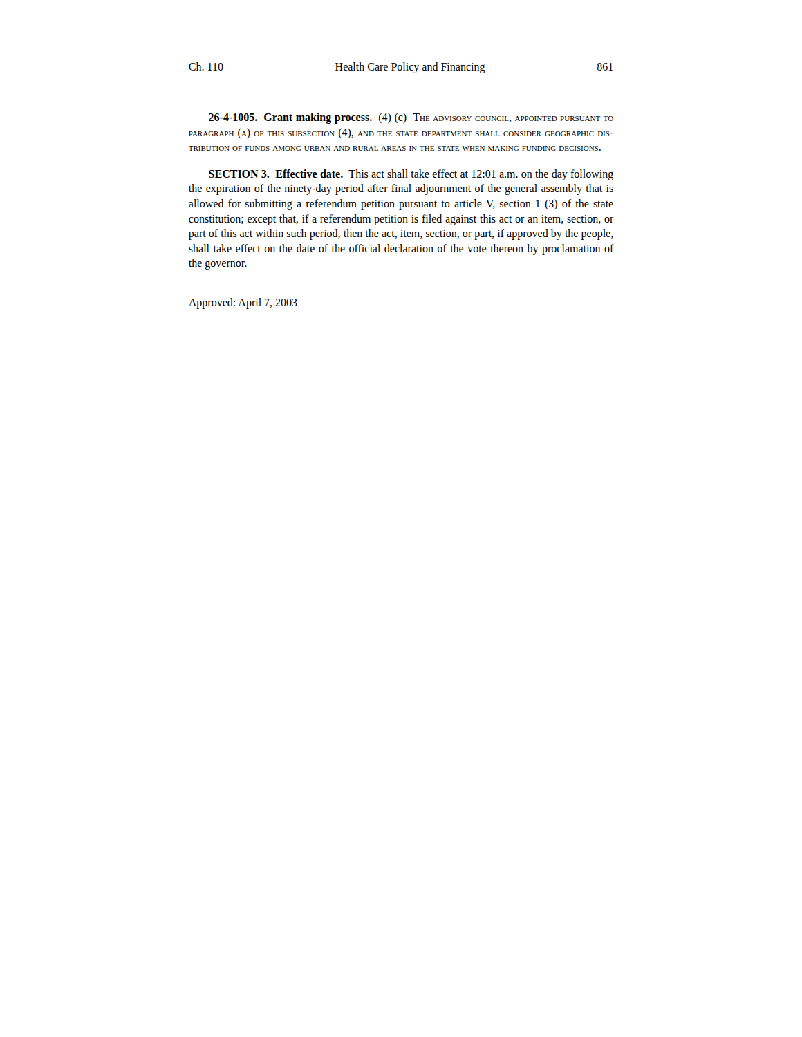Ch. 110 Health Care Policy and Financing 861
26-4-1005. Grant making process. (4) (c) The advisory council, appointed pursuant to paragraph (a) of this subsection (4), and the state department shall consider geographic distribution of funds among urban and rural areas in the state when making funding decisions.
SECTION 3. Effective date. This act shall take effect at 12:01 a.m. on the day following the expiration of the ninety-day period after final adjournment of the general assembly that is allowed for submitting a referendum petition pursuant to article V, section 1 (3) of the state constitution; except that, if a referendum petition is filed against this act or an item, section, or part of this act within such period, then the act, item, section, or part, if approved by the people, shall take effect on the date of the official declaration of the vote thereon by proclamation of the governor.
Approved: April 7, 2003